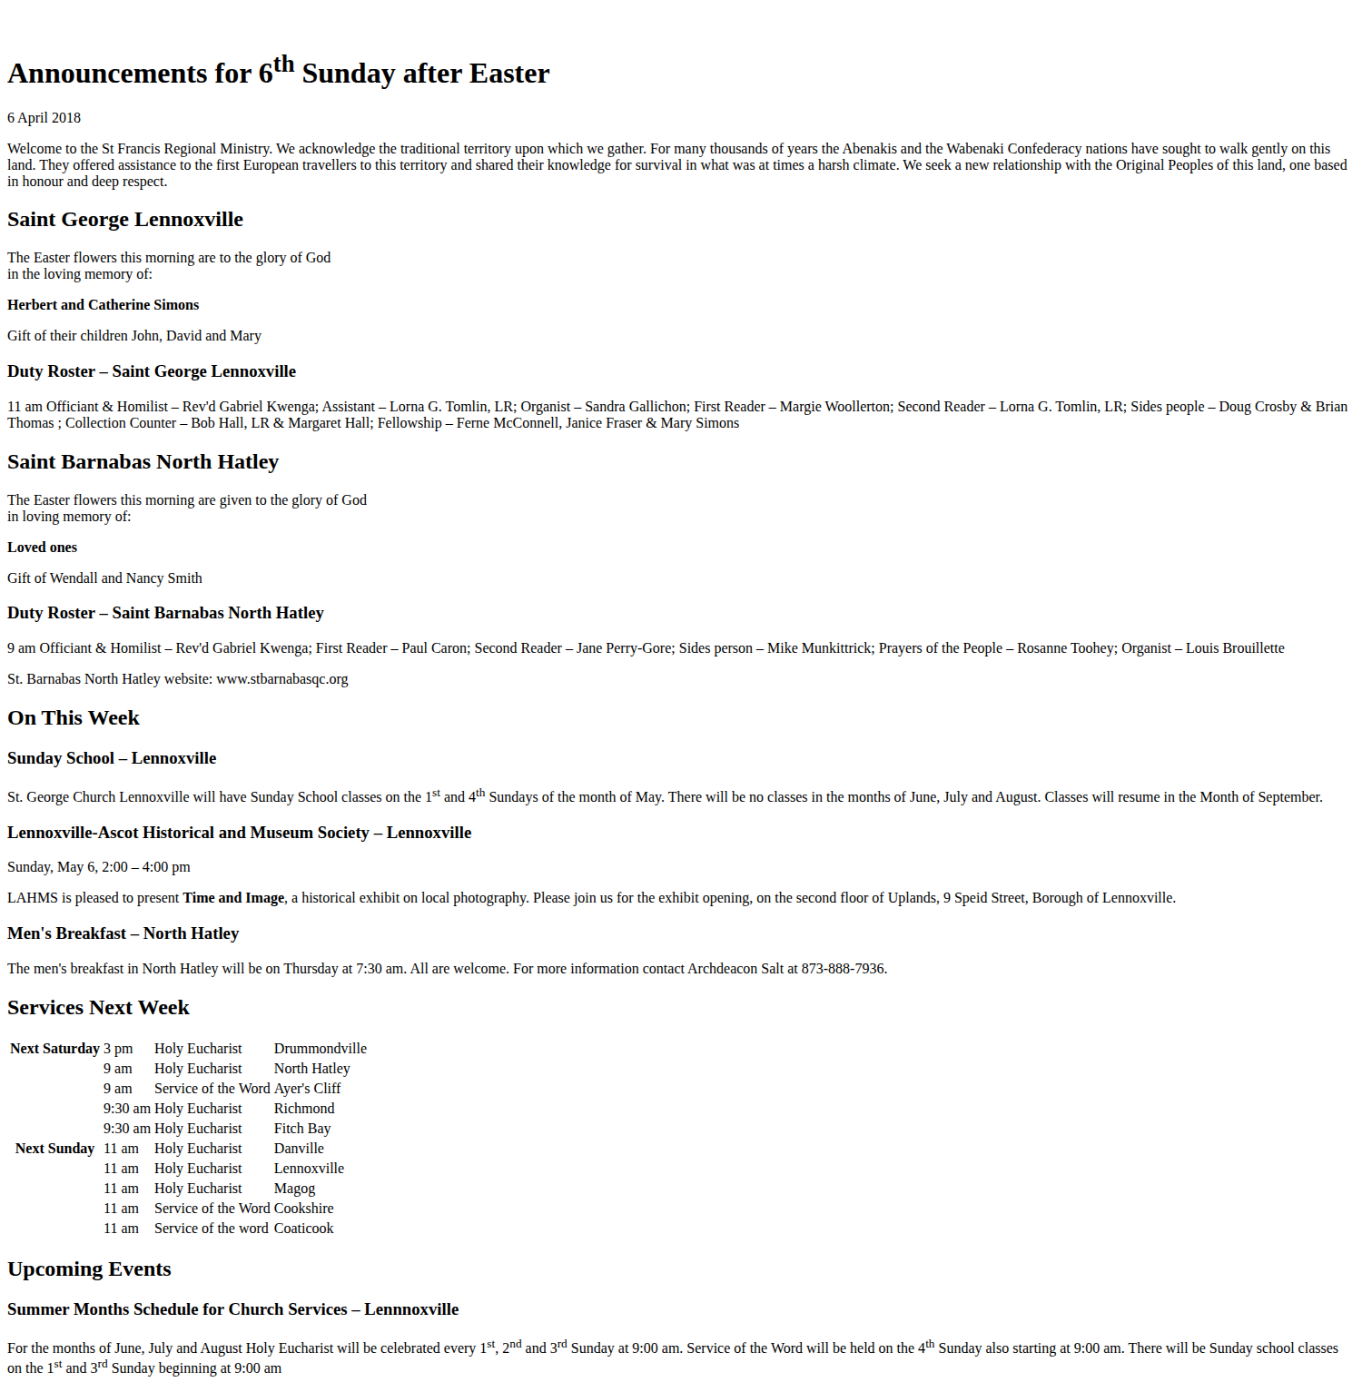Announcements for 6th Sunday after Easter
6 April 2018
Welcome to the St Francis Regional Ministry. We acknowledge the traditional territory upon which we gather. For many thousands of years the Abenakis and the Wabenaki Confederacy nations have sought to walk gently on this land. They offered assistance to the first European travellers to this territory and shared their knowledge for survival in what was at times a harsh climate. We seek a new relationship with the Original Peoples of this land, one based in honour and deep respect.
Saint George Lennoxville
The Easter flowers this morning are to the glory of God
in the loving memory of:
Herbert and Catherine Simons
Gift of their children John, David and Mary
Duty Roster – Saint George Lennoxville
11 am Officiant & Homilist – Rev'd Gabriel Kwenga; Assistant – Lorna G. Tomlin, LR; Organist – Sandra Gallichon; First Reader – Margie Woollerton; Second Reader – Lorna G. Tomlin, LR; Sides people – Doug Crosby & Brian Thomas ; Collection Counter – Bob Hall, LR & Margaret Hall; Fellowship – Ferne McConnell, Janice Fraser & Mary Simons
Saint Barnabas North Hatley
The Easter flowers this morning are given to the glory of God
in loving memory of:
Loved ones
Gift of Wendall and Nancy Smith
Duty Roster – Saint Barnabas North Hatley
9 am Officiant & Homilist – Rev'd Gabriel Kwenga; First Reader – Paul Caron; Second Reader – Jane Perry-Gore; Sides person – Mike Munkittrick; Prayers of the People – Rosanne Toohey; Organist – Louis Brouillette
St. Barnabas North Hatley website: www.stbarnabasqc.org
On This Week
Sunday School – Lennoxville
St. George Church Lennoxville will have Sunday School classes on the 1st and 4th Sundays of the month of May. There will be no classes in the months of June, July and August. Classes will resume in the Month of September.
Lennoxville-Ascot Historical and Museum Society – Lennoxville
Sunday, May 6, 2:00 – 4:00 pm
LAHMS is pleased to present Time and Image, a historical exhibit on local photography. Please join us for the exhibit opening, on the second floor of Uplands, 9 Speid Street, Borough of Lennoxville.
Men's Breakfast – North Hatley
The men's breakfast in North Hatley will be on Thursday at 7:30 am. All are welcome. For more information contact Archdeacon Salt at 873-888-7936.
Services Next Week
| Next Saturday | 3 pm | Holy Eucharist | Drummondville |
| Next Sunday | 9 am | Holy Eucharist | North Hatley |
| 9 am | Service of the Word | Ayer's Cliff |
| 9:30 am | Holy Eucharist | Richmond |
| 9:30 am | Holy Eucharist | Fitch Bay |
| 11 am | Holy Eucharist | Danville |
| 11 am | Holy Eucharist | Lennoxville |
| 11 am | Holy Eucharist | Magog |
| 11 am | Service of the Word | Cookshire |
| 11 am | Service of the word | Coaticook |
Upcoming Events
Summer Months Schedule for Church Services – Lennnoxville
For the months of June, July and August Holy Eucharist will be celebrated every 1st, 2nd and 3rd Sunday at 9:00 am. Service of the Word will be held on the 4th Sunday also starting at 9:00 am. There will be Sunday school classes on the 1st and 3rd Sunday beginning at 9:00 am